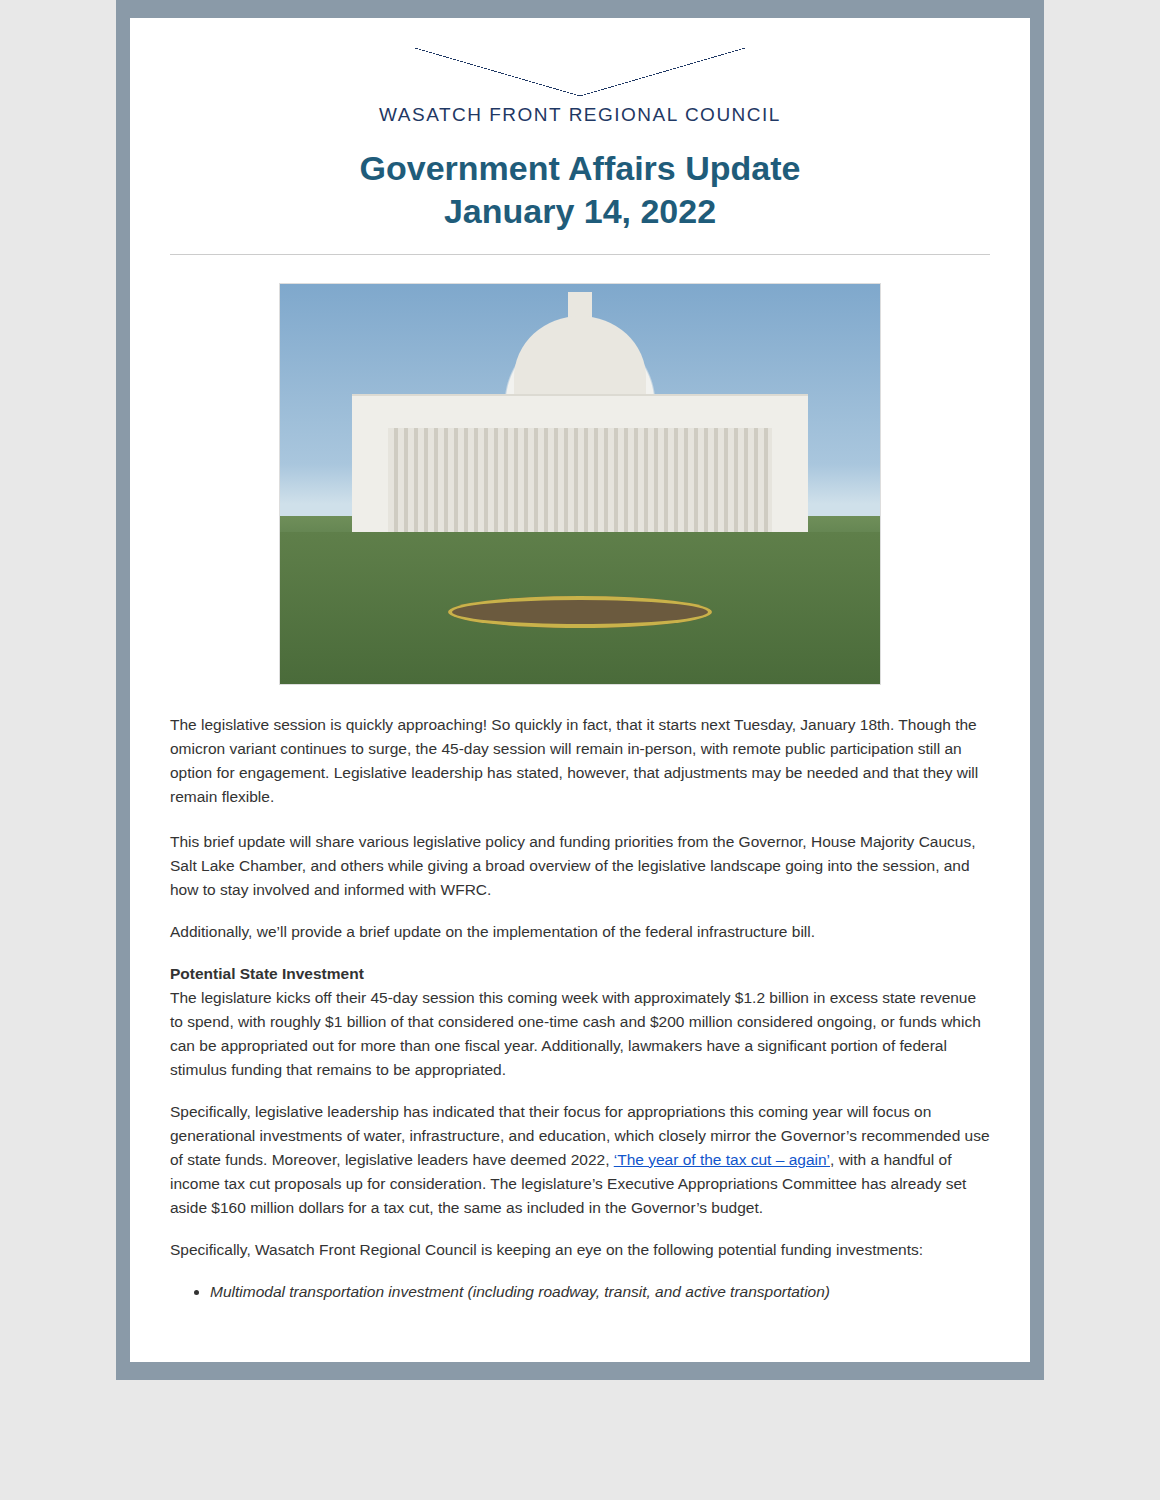WASATCH FRONT REGIONAL COUNCIL
Government Affairs Update
January 14, 2022
The legislative session is quickly approaching! So quickly in fact, that it starts next Tuesday, January 18th. Though the omicron variant continues to surge, the 45-day session will remain in-person, with remote public participation still an option for engagement. Legislative leadership has stated, however, that adjustments may be needed and that they will remain flexible.
This brief update will share various legislative policy and funding priorities from the Governor, House Majority Caucus, Salt Lake Chamber, and others while giving a broad overview of the legislative landscape going into the session, and how to stay involved and informed with WFRC.
Additionally, we’ll provide a brief update on the implementation of the federal infrastructure bill.
Potential State Investment
The legislature kicks off their 45-day session this coming week with approximately $1.2 billion in excess state revenue to spend, with roughly $1 billion of that considered one-time cash and $200 million considered ongoing, or funds which can be appropriated out for more than one fiscal year. Additionally, lawmakers have a significant portion of federal stimulus funding that remains to be appropriated.
Specifically, legislative leadership has indicated that their focus for appropriations this coming year will focus on generational investments of water, infrastructure, and education, which closely mirror the Governor’s recommended use of state funds. Moreover, legislative leaders have deemed 2022, ‘The year of the tax cut – again’, with a handful of income tax cut proposals up for consideration. The legislature’s Executive Appropriations Committee has already set aside $160 million dollars for a tax cut, the same as included in the Governor’s budget.
Specifically, Wasatch Front Regional Council is keeping an eye on the following potential funding investments:
Multimodal transportation investment (including roadway, transit, and active transportation)